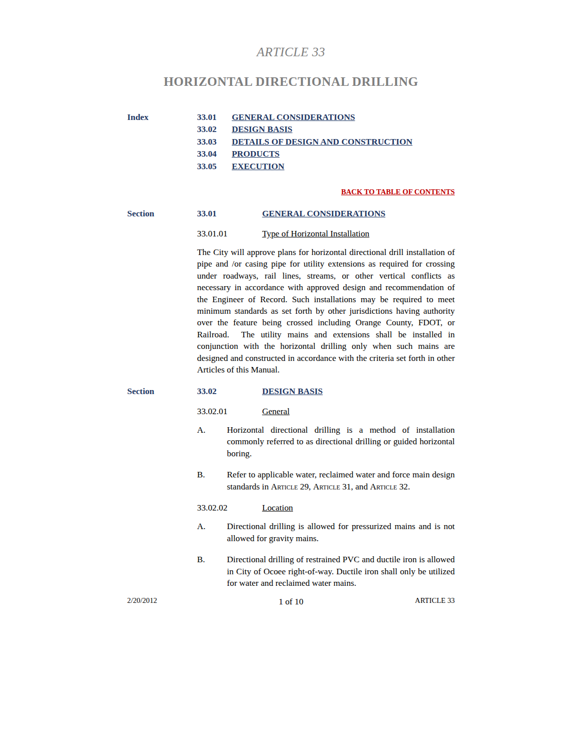ARTICLE 33
HORIZONTAL DIRECTIONAL DRILLING
Index
33.01
GENERAL CONSIDERATIONS
33.02
DESIGN BASIS
33.03
DETAILS OF DESIGN AND CONSTRUCTION
33.04
PRODUCTS
33.05
EXECUTION
BACK TO TABLE OF CONTENTS
Section
33.01
GENERAL CONSIDERATIONS
33.01.01
Type of Horizontal Installation
The City will approve plans for horizontal directional drill installation of pipe and /or casing pipe for utility extensions as required for crossing under roadways, rail lines, streams, or other vertical conflicts as necessary in accordance with approved design and recommendation of the Engineer of Record. Such installations may be required to meet minimum standards as set forth by other jurisdictions having authority over the feature being crossed including Orange County, FDOT, or Railroad. The utility mains and extensions shall be installed in conjunction with the horizontal drilling only when such mains are designed and constructed in accordance with the criteria set forth in other Articles of this Manual.
Section
33.02
DESIGN BASIS
33.02.01
General
A.
Horizontal directional drilling is a method of installation commonly referred to as directional drilling or guided horizontal boring.
B.
Refer to applicable water, reclaimed water and force main design standards in Article 29, Article 31, and Article 32.
33.02.02
Location
A.
Directional drilling is allowed for pressurized mains and is not allowed for gravity mains.
B.
Directional drilling of restrained PVC and ductile iron is allowed in City of Ocoee right-of-way. Ductile iron shall only be utilized for water and reclaimed water mains.
2/20/2012
1 of 10
ARTICLE 33